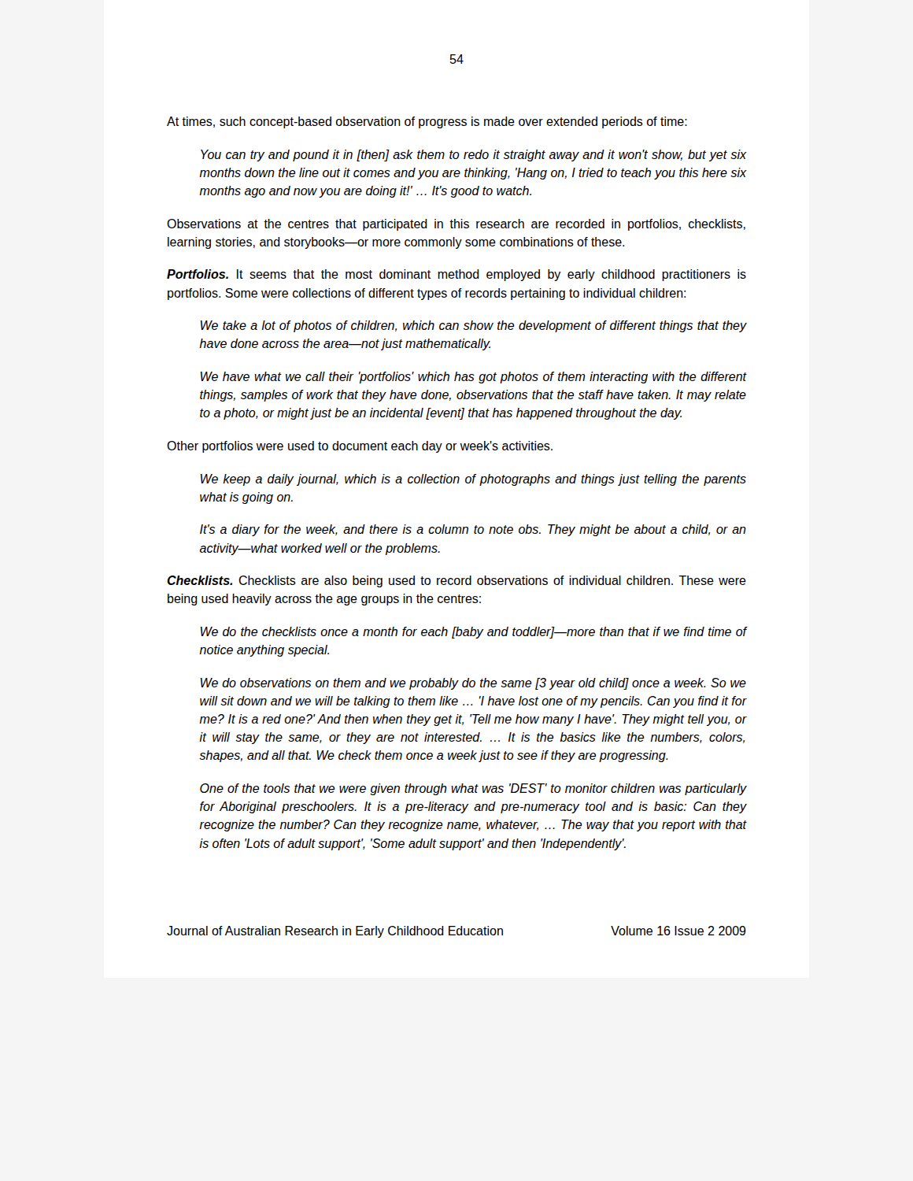54
At times, such concept-based observation of progress is made over extended periods of time:
You can try and pound it in [then] ask them to redo it straight away and it won't show, but yet six months down the line out it comes and you are thinking, 'Hang on, I tried to teach you this here six months ago and now you are doing it!' … It's good to watch.
Observations at the centres that participated in this research are recorded in portfolios, checklists, learning stories, and storybooks—or more commonly some combinations of these.
Portfolios. It seems that the most dominant method employed by early childhood practitioners is portfolios. Some were collections of different types of records pertaining to individual children:
We take a lot of photos of children, which can show the development of different things that they have done across the area—not just mathematically.
We have what we call their 'portfolios' which has got photos of them interacting with the different things, samples of work that they have done, observations that the staff have taken. It may relate to a photo, or might just be an incidental [event] that has happened throughout the day.
Other portfolios were used to document each day or week's activities.
We keep a daily journal, which is a collection of photographs and things just telling the parents what is going on.
It's a diary for the week, and there is a column to note obs. They might be about a child, or an activity—what worked well or the problems.
Checklists. Checklists are also being used to record observations of individual children. These were being used heavily across the age groups in the centres:
We do the checklists once a month for each [baby and toddler]—more than that if we find time of notice anything special.
We do observations on them and we probably do the same [3 year old child] once a week. So we will sit down and we will be talking to them like … 'I have lost one of my pencils. Can you find it for me? It is a red one?' And then when they get it, 'Tell me how many I have'. They might tell you, or it will stay the same, or they are not interested. … It is the basics like the numbers, colors, shapes, and all that. We check them once a week just to see if they are progressing.
One of the tools that we were given through what was 'DEST' to monitor children was particularly for Aboriginal preschoolers. It is a pre-literacy and pre-numeracy tool and is basic: Can they recognize the number? Can they recognize name, whatever, … The way that you report with that is often 'Lots of adult support', 'Some adult support' and then 'Independently'.
Journal of Australian Research in Early Childhood Education Volume 16 Issue 2 2009